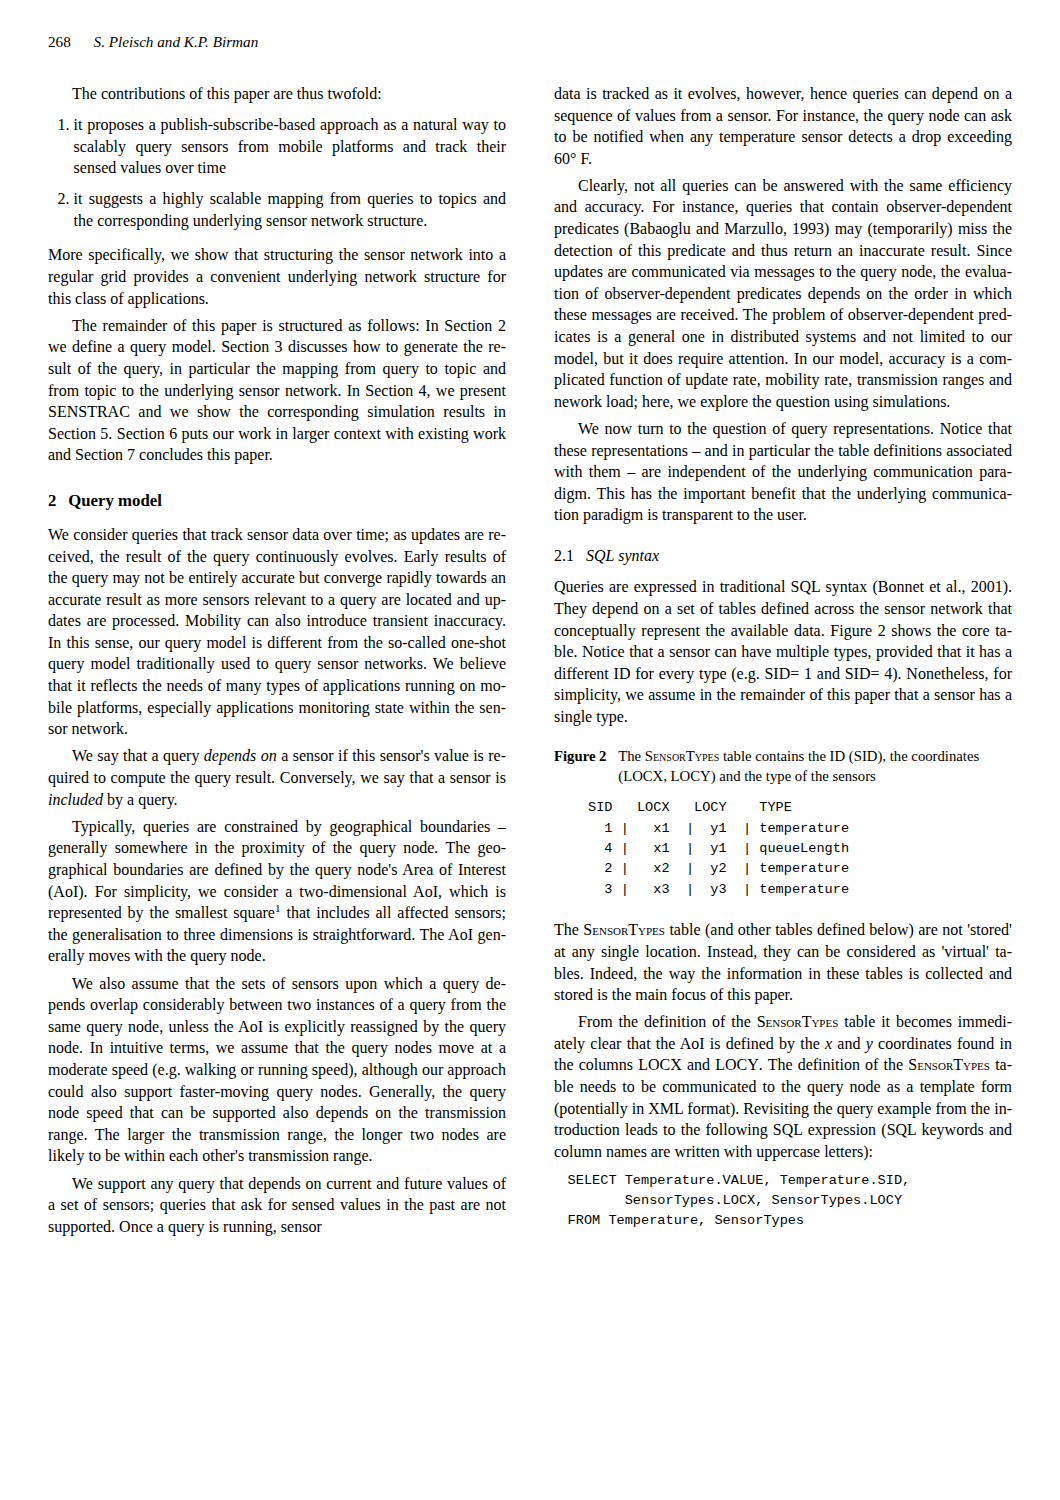268 S. Pleisch and K.P. Birman
The contributions of this paper are thus twofold:
it proposes a publish-subscribe-based approach as a natural way to scalably query sensors from mobile platforms and track their sensed values over time
it suggests a highly scalable mapping from queries to topics and the corresponding underlying sensor network structure.
More specifically, we show that structuring the sensor network into a regular grid provides a convenient underlying network structure for this class of applications.
The remainder of this paper is structured as follows: In Section 2 we define a query model. Section 3 discusses how to generate the result of the query, in particular the mapping from query to topic and from topic to the underlying sensor network. In Section 4, we present SENSTRAC and we show the corresponding simulation results in Section 5. Section 6 puts our work in larger context with existing work and Section 7 concludes this paper.
2 Query model
We consider queries that track sensor data over time; as updates are received, the result of the query continuously evolves. Early results of the query may not be entirely accurate but converge rapidly towards an accurate result as more sensors relevant to a query are located and updates are processed. Mobility can also introduce transient inaccuracy. In this sense, our query model is different from the so-called one-shot query model traditionally used to query sensor networks. We believe that it reflects the needs of many types of applications running on mobile platforms, especially applications monitoring state within the sensor network.
We say that a query depends on a sensor if this sensor's value is required to compute the query result. Conversely, we say that a sensor is included by a query.
Typically, queries are constrained by geographical boundaries – generally somewhere in the proximity of the query node. The geographical boundaries are defined by the query node's Area of Interest (AoI). For simplicity, we consider a two-dimensional AoI, which is represented by the smallest square1 that includes all affected sensors; the generalisation to three dimensions is straightforward. The AoI generally moves with the query node.
We also assume that the sets of sensors upon which a query depends overlap considerably between two instances of a query from the same query node, unless the AoI is explicitly reassigned by the query node. In intuitive terms, we assume that the query nodes move at a moderate speed (e.g. walking or running speed), although our approach could also support faster-moving query nodes. Generally, the query node speed that can be supported also depends on the transmission range. The larger the transmission range, the longer two nodes are likely to be within each other's transmission range.
We support any query that depends on current and future values of a set of sensors; queries that ask for sensed values in the past are not supported. Once a query is running, sensor
data is tracked as it evolves, however, hence queries can depend on a sequence of values from a sensor. For instance, the query node can ask to be notified when any temperature sensor detects a drop exceeding 60° F.
Clearly, not all queries can be answered with the same efficiency and accuracy. For instance, queries that contain observer-dependent predicates (Babaoglu and Marzullo, 1993) may (temporarily) miss the detection of this predicate and thus return an inaccurate result. Since updates are communicated via messages to the query node, the evaluation of observer-dependent predicates depends on the order in which these messages are received. The problem of observer-dependent predicates is a general one in distributed systems and not limited to our model, but it does require attention. In our model, accuracy is a complicated function of update rate, mobility rate, transmission ranges and nework load; here, we explore the question using simulations.
We now turn to the question of query representations. Notice that these representations – and in particular the table definitions associated with them – are independent of the underlying communication paradigm. This has the important benefit that the underlying communication paradigm is transparent to the user.
2.1 SQL syntax
Queries are expressed in traditional SQL syntax (Bonnet et al., 2001). They depend on a set of tables defined across the sensor network that conceptually represent the available data. Figure 2 shows the core table. Notice that a sensor can have multiple types, provided that it has a different ID for every type (e.g. SID= 1 and SID= 4). Nonetheless, for simplicity, we assume in the remainder of this paper that a sensor has a single type.
Figure 2 The SensorTypes table contains the ID (SID), the coordinates (LOCX, LOCY) and the type of the sensors
SID   LOCX   LOCY    TYPE
  1 |   x1  |  y1  | temperature
  4 |   x1  |  y1  | queueLength
  2 |   x2  |  y2  | temperature
  3 |   x3  |  y3  | temperature
The SensorTypes table (and other tables defined below) are not 'stored' at any single location. Instead, they can be considered as 'virtual' tables. Indeed, the way the information in these tables is collected and stored is the main focus of this paper.
From the definition of the SensorTypes table it becomes immediately clear that the AoI is defined by the x and y coordinates found in the columns LOCX and LOCY. The definition of the SensorTypes table needs to be communicated to the query node as a template form (potentially in XML format). Revisiting the query example from the introduction leads to the following SQL expression (SQL keywords and column names are written with uppercase letters):
SELECT Temperature.VALUE, Temperature.SID,
       SensorTypes.LOCX, SensorTypes.LOCY
FROM Temperature, SensorTypes